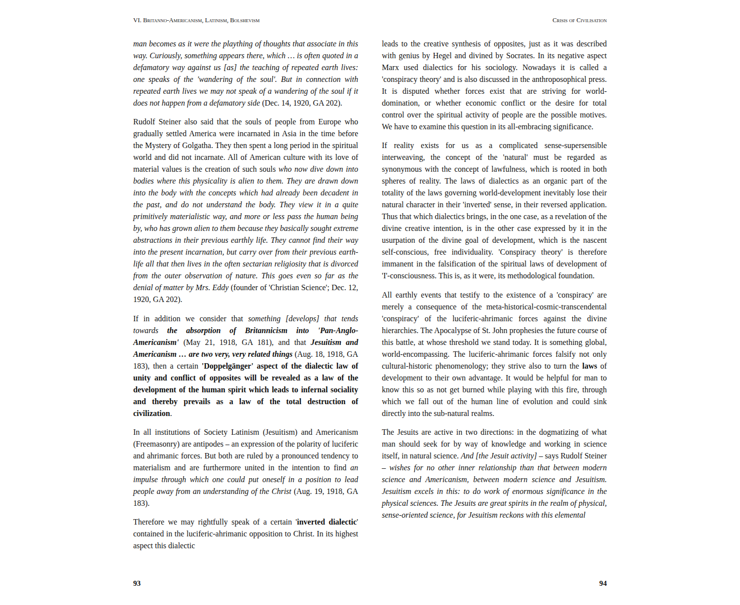VI. Britanno-Americanism, Latinism, Bolshevism
Crisis of Civilisation
man becomes as it were the plaything of thoughts that associate in this way. Curiously, something appears there, which … is often quoted in a defamatory way against us [as] the teaching of repeated earth lives: one speaks of the 'wandering of the soul'. But in connection with repeated earth lives we may not speak of a wandering of the soul if it does not happen from a defamatory side (Dec. 14, 1920, GA 202).
Rudolf Steiner also said that the souls of people from Europe who gradually settled America were incarnated in Asia in the time before the Mystery of Golgatha. They then spent a long period in the spiritual world and did not incarnate. All of American culture with its love of material values is the creation of such souls who now dive down into bodies where this physicality is alien to them. They are drawn down into the body with the concepts which had already been decadent in the past, and do not understand the body. They view it in a quite primitively materialistic way, and more or less pass the human being by, who has grown alien to them because they basically sought extreme abstractions in their previous earthly life. They cannot find their way into the present incarnation, but carry over from their previous earth-life all that then lives in the often sectarian religiosity that is divorced from the outer observation of nature. This goes even so far as the denial of matter by Mrs. Eddy (founder of 'Christian Science'; Dec. 12, 1920, GA 202).
If in addition we consider that something [develops] that tends towards the absorption of Britannicism into 'Pan-Anglo-Americanism' (May 21, 1918, GA 181), and that Jesuitism and Americanism … are two very, very related things (Aug. 18, 1918, GA 183), then a certain 'Doppelgänger' aspect of the dialectic law of unity and conflict of opposites will be revealed as a law of the development of the human spirit which leads to infernal sociality and thereby prevails as a law of the total destruction of civilization.
In all institutions of Society Latinism (Jesuitism) and Americanism (Freemasonry) are antipodes – an expression of the polarity of luciferic and ahrimanic forces. But both are ruled by a pronounced tendency to materialism and are furthermore united in the intention to find an impulse through which one could put oneself in a position to lead people away from an understanding of the Christ (Aug. 19, 1918, GA 183).
Therefore we may rightfully speak of a certain 'inverted dialectic' contained in the luciferic-ahrimanic opposition to Christ. In its highest aspect this dialectic
leads to the creative synthesis of opposites, just as it was described with genius by Hegel and divined by Socrates. In its negative aspect Marx used dialectics for his sociology. Nowadays it is called a 'conspiracy theory' and is also discussed in the anthroposophical press. It is disputed whether forces exist that are striving for world-domination, or whether economic conflict or the desire for total control over the spiritual activity of people are the possible motives. We have to examine this question in its all-embracing significance.
If reality exists for us as a complicated sense-supersensible interweaving, the concept of the 'natural' must be regarded as synonymous with the concept of lawfulness, which is rooted in both spheres of reality. The laws of dialectics as an organic part of the totality of the laws governing world-development inevitably lose their natural character in their 'inverted' sense, in their reversed application. Thus that which dialectics brings, in the one case, as a revelation of the divine creative intention, is in the other case expressed by it in the usurpation of the divine goal of development, which is the nascent self-conscious, free individuality. 'Conspiracy theory' is therefore immanent in the falsification of the spiritual laws of development of 'I'-consciousness. This is, as it were, its methodological foundation.
All earthly events that testify to the existence of a 'conspiracy' are merely a consequence of the meta-historical-cosmic-transcendental 'conspiracy' of the luciferic-ahrimanic forces against the divine hierarchies. The Apocalypse of St. John prophesies the future course of this battle, at whose threshold we stand today. It is something global, world-encompassing. The luciferic-ahrimanic forces falsify not only cultural-historic phenomenology; they strive also to turn the laws of development to their own advantage. It would be helpful for man to know this so as not get burned while playing with this fire, through which we fall out of the human line of evolution and could sink directly into the sub-natural realms.
The Jesuits are active in two directions: in the dogmatizing of what man should seek for by way of knowledge and working in science itself, in natural science. And [the Jesuit activity] – says Rudolf Steiner – wishes for no other inner relationship than that between modern science and Americanism, between modern science and Jesuitism. Jesuitism excels in this: to do work of enormous significance in the physical sciences. The Jesuits are great spirits in the realm of physical, sense-oriented science, for Jesuitism reckons with this elemental
93 94